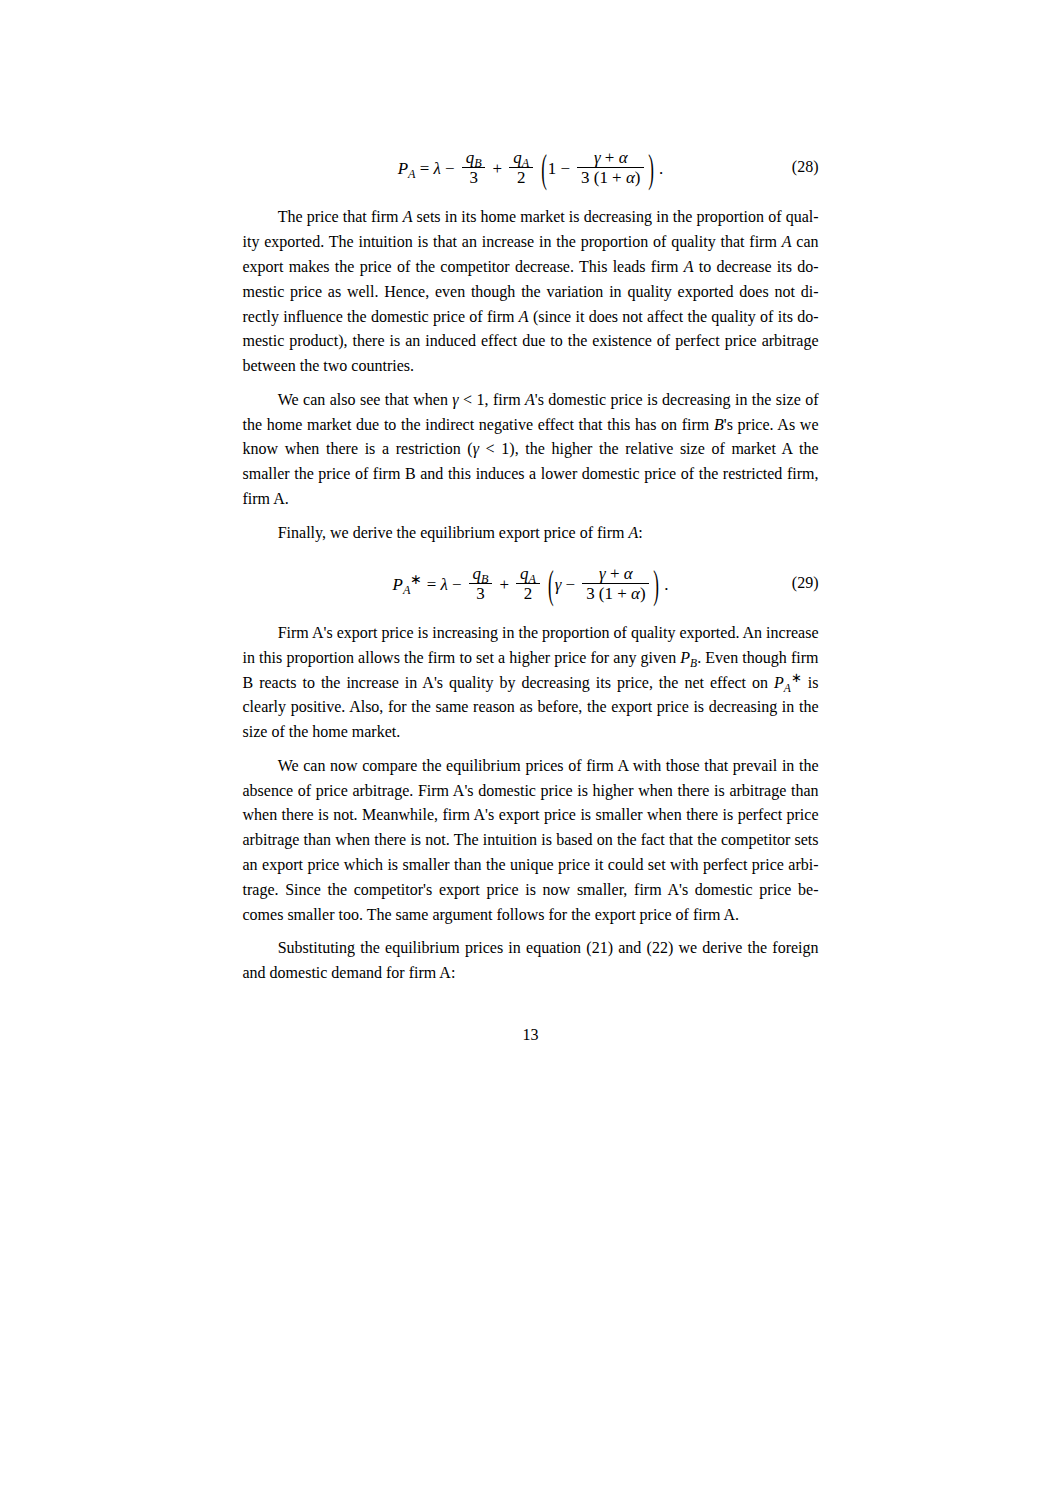PA = λ − qB 3 + qA 2 (1 − γ + α 3 (1 + α)) .
(28)
The price that firm A sets in its home market is decreasing in the proportion of quality exported. The intuition is that an increase in the proportion of quality that firm A can export makes the price of the competitor decrease. This leads firm A to decrease its domestic price as well. Hence, even though the variation in quality exported does not directly influence the domestic price of firm A (since it does not affect the quality of its domestic product), there is an induced effect due to the existence of perfect price arbitrage between the two countries.
We can also see that when γ < 1, firm A's domestic price is decreasing in the size of the home market due to the indirect negative effect that this has on firm B's price. As we know when there is a restriction (γ < 1), the higher the relative size of market A the smaller the price of firm B and this induces a lower domestic price of the restricted firm, firm A.
Finally, we derive the equilibrium export price of firm A:
PA∗ = λ − qB 3 + qA 2 (γ − γ + α 3 (1 + α)) .
(29)
Firm A's export price is increasing in the proportion of quality exported. An increase in this proportion allows the firm to set a higher price for any given PB. Even though firm B reacts to the increase in A's quality by decreasing its price, the net effect on PA∗ is clearly positive. Also, for the same reason as before, the export price is decreasing in the size of the home market.
We can now compare the equilibrium prices of firm A with those that prevail in the absence of price arbitrage. Firm A's domestic price is higher when there is arbitrage than when there is not. Meanwhile, firm A's export price is smaller when there is perfect price arbitrage than when there is not. The intuition is based on the fact that the competitor sets an export price which is smaller than the unique price it could set with perfect price arbitrage. Since the competitor's export price is now smaller, firm A's domestic price becomes smaller too. The same argument follows for the export price of firm A.
Substituting the equilibrium prices in equation (21) and (22) we derive the foreign and domestic demand for firm A:
13